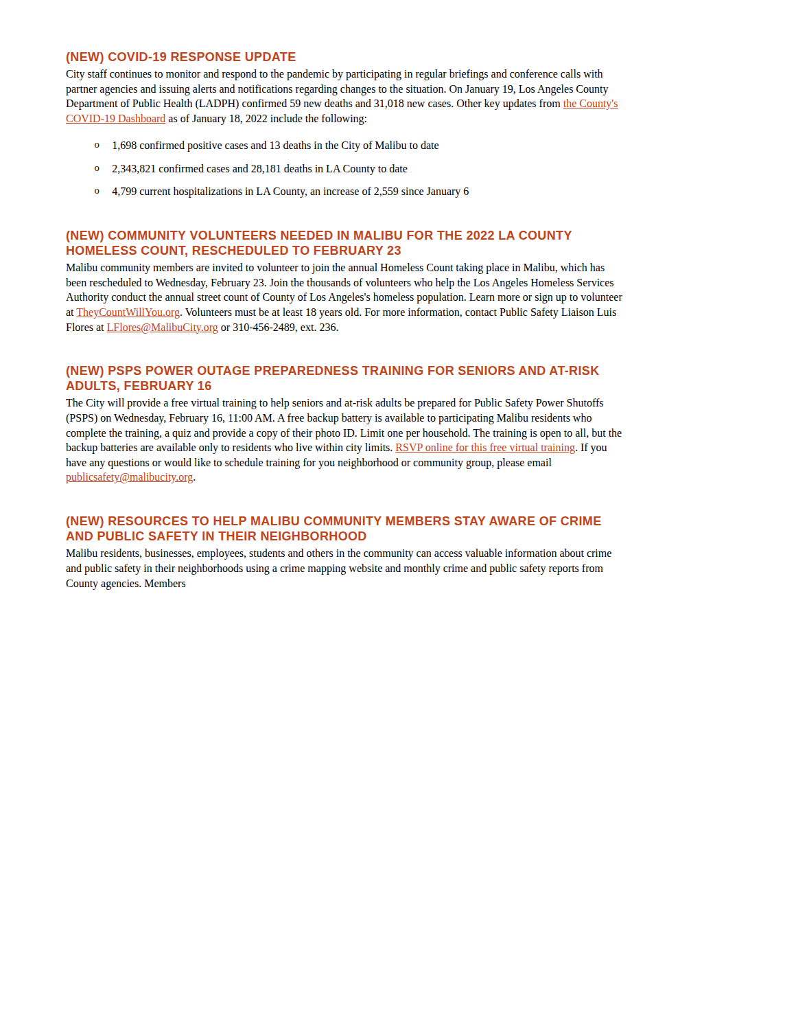(New) COVID-19 Response Update
City staff continues to monitor and respond to the pandemic by participating in regular briefings and conference calls with partner agencies and issuing alerts and notifications regarding changes to the situation. On January 19, Los Angeles County Department of Public Health (LADPH) confirmed 59 new deaths and 31,018 new cases. Other key updates from the County's COVID-19 Dashboard as of January 18, 2022 include the following:
1,698 confirmed positive cases and 13 deaths in the City of Malibu to date
2,343,821 confirmed cases and 28,181 deaths in LA County to date
4,799 current hospitalizations in LA County, an increase of 2,559 since January 6
(New) Community Volunteers Needed in Malibu for the 2022 LA County Homeless Count, Rescheduled to February 23
Malibu community members are invited to volunteer to join the annual Homeless Count taking place in Malibu, which has been rescheduled to Wednesday, February 23. Join the thousands of volunteers who help the Los Angeles Homeless Services Authority conduct the annual street count of County of Los Angeles's homeless population. Learn more or sign up to volunteer at TheyCountWillYou.org. Volunteers must be at least 18 years old. For more information, contact Public Safety Liaison Luis Flores at LFlores@MalibuCity.org or 310-456-2489, ext. 236.
(New) PSPS Power Outage Preparedness Training for Seniors and At-Risk Adults, February 16
The City will provide a free virtual training to help seniors and at-risk adults be prepared for Public Safety Power Shutoffs (PSPS) on Wednesday, February 16, 11:00 AM. A free backup battery is available to participating Malibu residents who complete the training, a quiz and provide a copy of their photo ID. Limit one per household. The training is open to all, but the backup batteries are available only to residents who live within city limits. RSVP online for this free virtual training. If you have any questions or would like to schedule training for you neighborhood or community group, please email publicsafety@malibucity.org.
(New) Resources to Help Malibu Community Members Stay Aware of Crime and Public Safety in Their Neighborhood
Malibu residents, businesses, employees, students and others in the community can access valuable information about crime and public safety in their neighborhoods using a crime mapping website and monthly crime and public safety reports from County agencies. Members